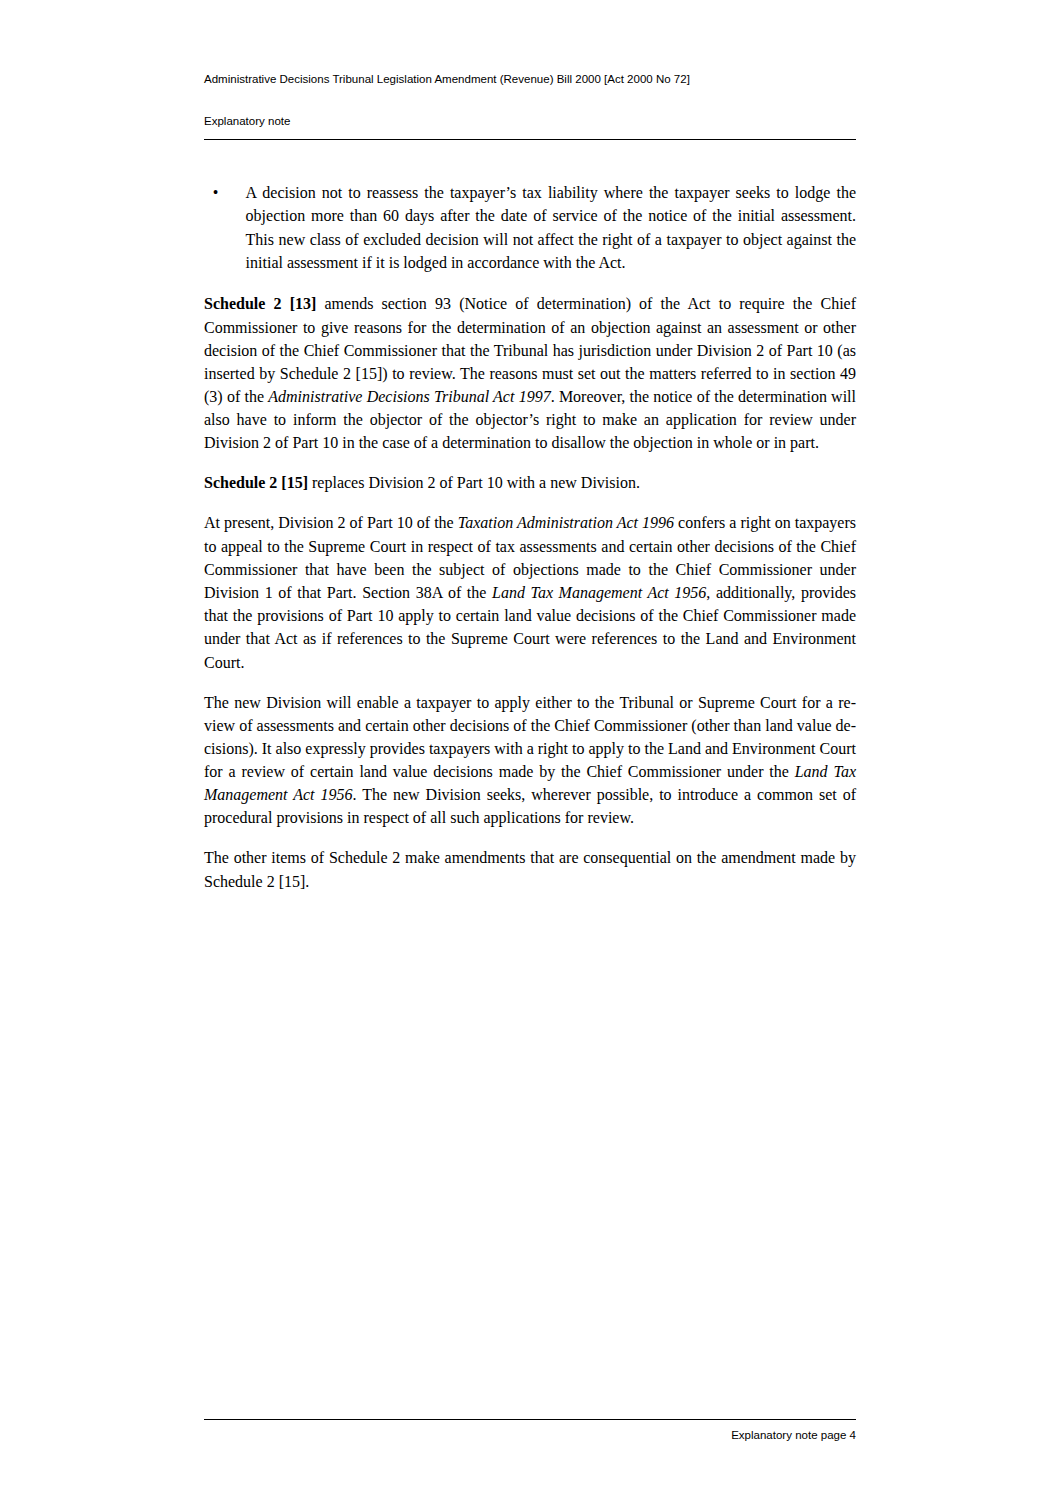Administrative Decisions Tribunal Legislation Amendment (Revenue) Bill 2000 [Act 2000 No 72]
Explanatory note
A decision not to reassess the taxpayer’s tax liability where the taxpayer seeks to lodge the objection more than 60 days after the date of service of the notice of the initial assessment. This new class of excluded decision will not affect the right of a taxpayer to object against the initial assessment if it is lodged in accordance with the Act.
Schedule 2 [13] amends section 93 (Notice of determination) of the Act to require the Chief Commissioner to give reasons for the determination of an objection against an assessment or other decision of the Chief Commissioner that the Tribunal has jurisdiction under Division 2 of Part 10 (as inserted by Schedule 2 [15]) to review. The reasons must set out the matters referred to in section 49 (3) of the Administrative Decisions Tribunal Act 1997. Moreover, the notice of the determination will also have to inform the objector of the objector’s right to make an application for review under Division 2 of Part 10 in the case of a determination to disallow the objection in whole or in part.
Schedule 2 [15] replaces Division 2 of Part 10 with a new Division.
At present, Division 2 of Part 10 of the Taxation Administration Act 1996 confers a right on taxpayers to appeal to the Supreme Court in respect of tax assessments and certain other decisions of the Chief Commissioner that have been the subject of objections made to the Chief Commissioner under Division 1 of that Part. Section 38A of the Land Tax Management Act 1956, additionally, provides that the provisions of Part 10 apply to certain land value decisions of the Chief Commissioner made under that Act as if references to the Supreme Court were references to the Land and Environment Court.
The new Division will enable a taxpayer to apply either to the Tribunal or Supreme Court for a review of assessments and certain other decisions of the Chief Commissioner (other than land value decisions). It also expressly provides taxpayers with a right to apply to the Land and Environment Court for a review of certain land value decisions made by the Chief Commissioner under the Land Tax Management Act 1956. The new Division seeks, wherever possible, to introduce a common set of procedural provisions in respect of all such applications for review.
The other items of Schedule 2 make amendments that are consequential on the amendment made by Schedule 2 [15].
Explanatory note page 4